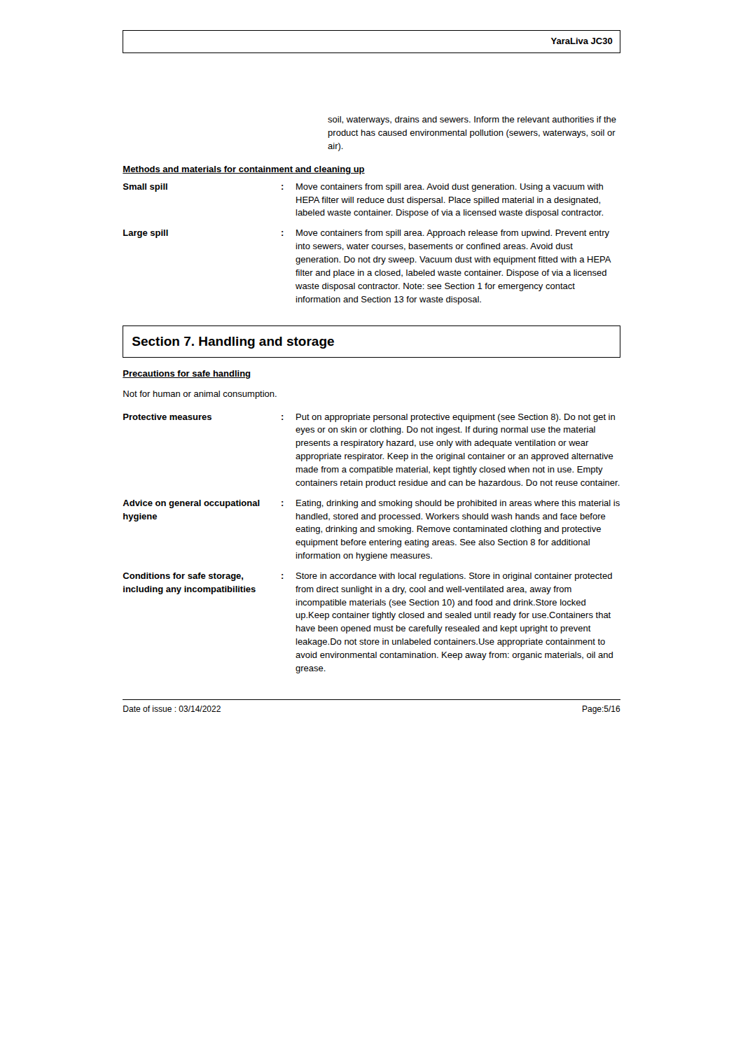YaraLiva JC30
soil, waterways, drains and sewers. Inform the relevant authorities if the product has caused environmental pollution (sewers, waterways, soil or air).
Methods and materials for containment and cleaning up
| Small spill | : | Move containers from spill area. Avoid dust generation. Using a vacuum with HEPA filter will reduce dust dispersal. Place spilled material in a designated, labeled waste container. Dispose of via a licensed waste disposal contractor. |
| Large spill | : | Move containers from spill area. Approach release from upwind. Prevent entry into sewers, water courses, basements or confined areas. Avoid dust generation. Do not dry sweep. Vacuum dust with equipment fitted with a HEPA filter and place in a closed, labeled waste container. Dispose of via a licensed waste disposal contractor. Note: see Section 1 for emergency contact information and Section 13 for waste disposal. |
Section 7. Handling and storage
Precautions for safe handling
Not for human or animal consumption.
| Protective measures | : | Put on appropriate personal protective equipment (see Section 8). Do not get in eyes or on skin or clothing. Do not ingest. If during normal use the material presents a respiratory hazard, use only with adequate ventilation or wear appropriate respirator. Keep in the original container or an approved alternative made from a compatible material, kept tightly closed when not in use. Empty containers retain product residue and can be hazardous. Do not reuse container. |
| Advice on general occupational hygiene | : | Eating, drinking and smoking should be prohibited in areas where this material is handled, stored and processed. Workers should wash hands and face before eating, drinking and smoking. Remove contaminated clothing and protective equipment before entering eating areas. See also Section 8 for additional information on hygiene measures. |
| Conditions for safe storage, including any incompatibilities | : | Store in accordance with local regulations. Store in original container protected from direct sunlight in a dry, cool and well-ventilated area, away from incompatible materials (see Section 10) and food and drink.Store locked up.Keep container tightly closed and sealed until ready for use.Containers that have been opened must be carefully resealed and kept upright to prevent leakage.Do not store in unlabeled containers.Use appropriate containment to avoid environmental contamination. Keep away from: organic materials, oil and grease. |
Date of issue : 03/14/2022 Page:5/16